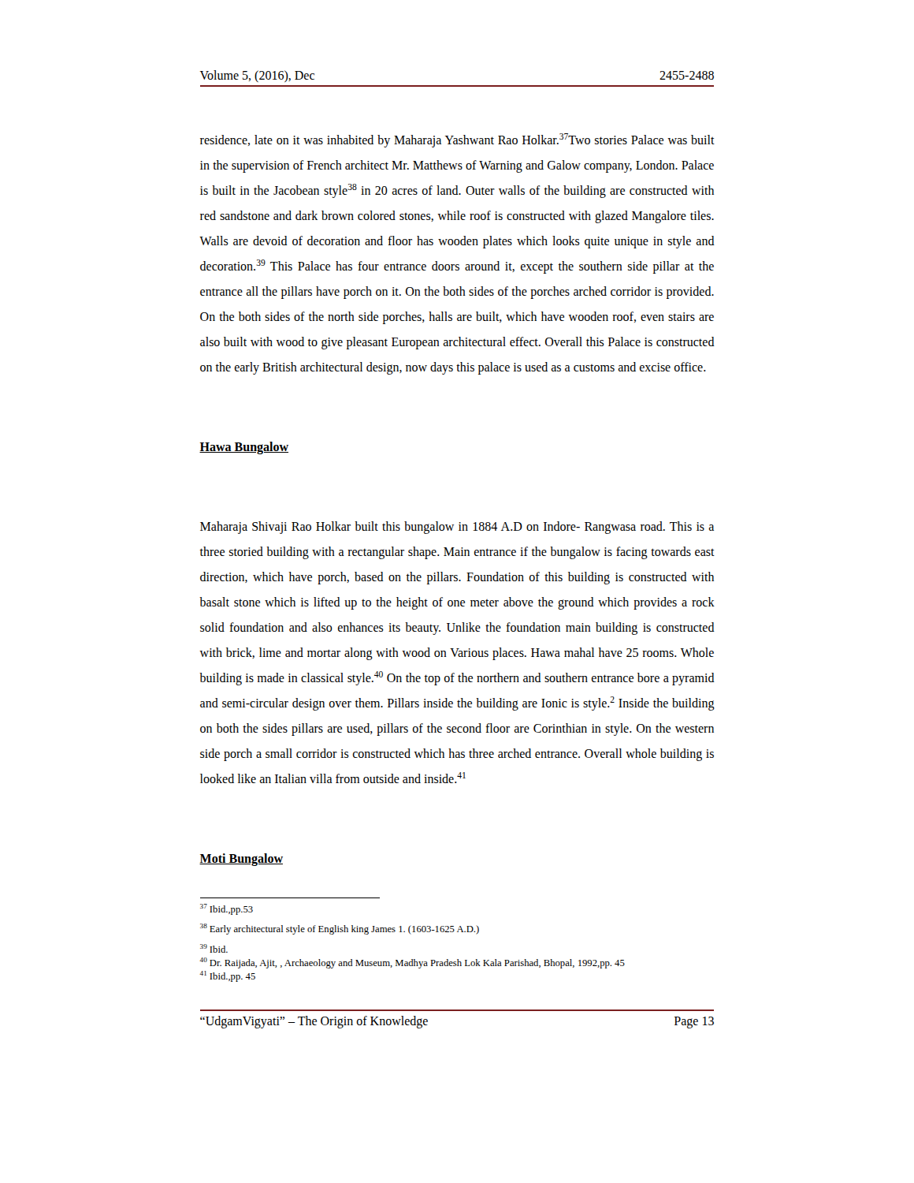Volume 5, (2016), Dec 2455-2488
residence, late on it was inhabited by Maharaja Yashwant Rao Holkar.37Two stories Palace was built in the supervision of French architect Mr. Matthews of Warning and Galow company, London. Palace is built in the Jacobean style38 in 20 acres of land. Outer walls of the building are constructed with red sandstone and dark brown colored stones, while roof is constructed with glazed Mangalore tiles. Walls are devoid of decoration and floor has wooden plates which looks quite unique in style and decoration.39 This Palace has four entrance doors around it, except the southern side pillar at the entrance all the pillars have porch on it. On the both sides of the porches arched corridor is provided. On the both sides of the north side porches, halls are built, which have wooden roof, even stairs are also built with wood to give pleasant European architectural effect. Overall this Palace is constructed on the early British architectural design, now days this palace is used as a customs and excise office.
Hawa Bungalow
Maharaja Shivaji Rao Holkar built this bungalow in 1884 A.D on Indore- Rangwasa road. This is a three storied building with a rectangular shape. Main entrance if the bungalow is facing towards east direction, which have porch, based on the pillars. Foundation of this building is constructed with basalt stone which is lifted up to the height of one meter above the ground which provides a rock solid foundation and also enhances its beauty. Unlike the foundation main building is constructed with brick, lime and mortar along with wood on Various places. Hawa mahal have 25 rooms. Whole building is made in classical style.40 On the top of the northern and southern entrance bore a pyramid and semi-circular design over them. Pillars inside the building are Ionic is style.2 Inside the building on both the sides pillars are used, pillars of the second floor are Corinthian in style. On the western side porch a small corridor is constructed which has three arched entrance. Overall whole building is looked like an Italian villa from outside and inside.41
Moti Bungalow
37 Ibid.,pp.53
38 Early architectural style of English king James 1. (1603-1625 A.D.)
39 Ibid.
40 Dr. Raijada, Ajit, , Archaeology and Museum, Madhya Pradesh Lok Kala Parishad, Bhopal, 1992,pp. 45
41 Ibid.,pp. 45
“UdgamVigyati” – The Origin of Knowledge Page 13